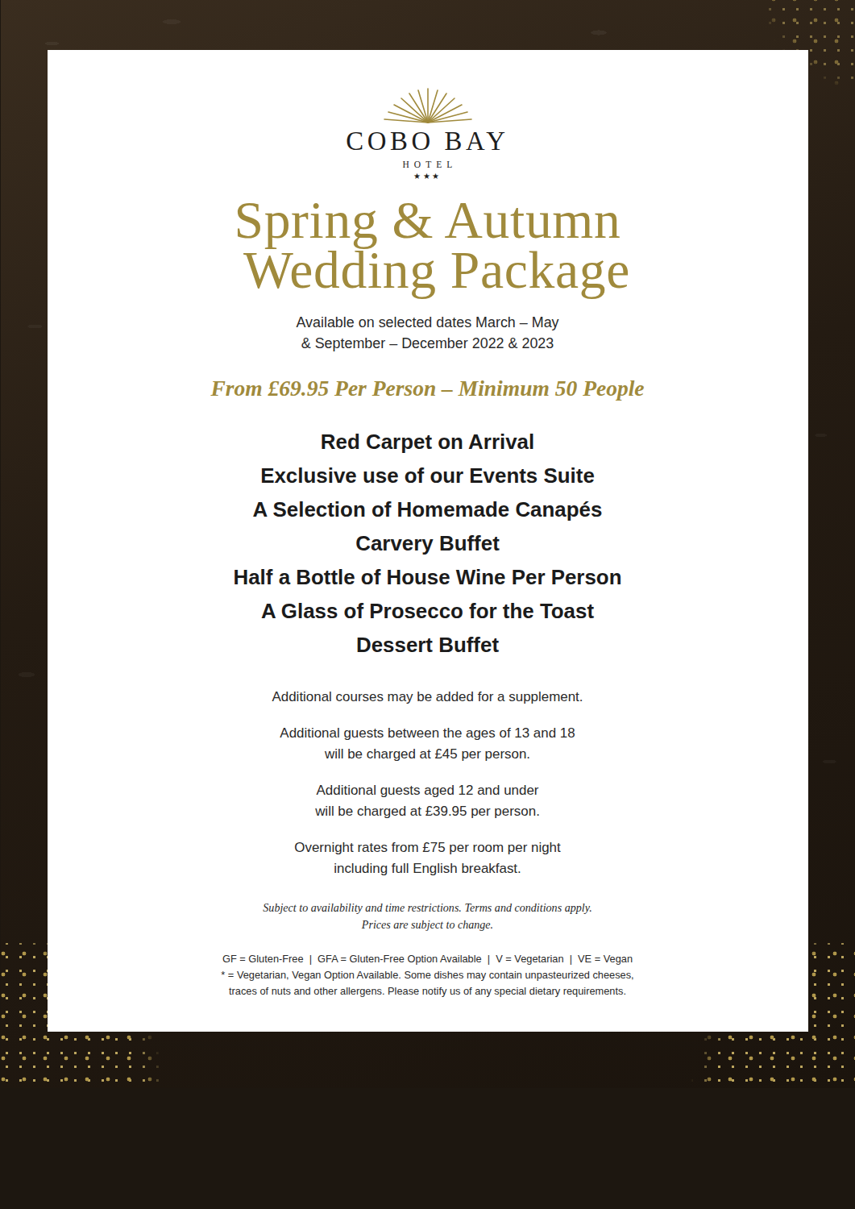COBO BAY HOTEL ★★★
Spring & Autumn Wedding Package
Available on selected dates March – May
& September – December 2022 & 2023
From £69.95 Per Person – Minimum 50 People
Red Carpet on Arrival
Exclusive use of our Events Suite
A Selection of Homemade Canapés
Carvery Buffet
Half a Bottle of House Wine Per Person
A Glass of Prosecco for the Toast
Dessert Buffet
Additional courses may be added for a supplement.
Additional guests between the ages of 13 and 18
will be charged at £45 per person.
Additional guests aged 12 and under
will be charged at £39.95 per person.
Overnight rates from £75 per room per night
including full English breakfast.
Subject to availability and time restrictions. Terms and conditions apply.
Prices are subject to change.
GF = Gluten-Free | GFA = Gluten-Free Option Available | V = Vegetarian | VE = Vegan
* = Vegetarian, Vegan Option Available. Some dishes may contain unpasteurized cheeses,
traces of nuts and other allergens. Please notify us of any special dietary requirements.